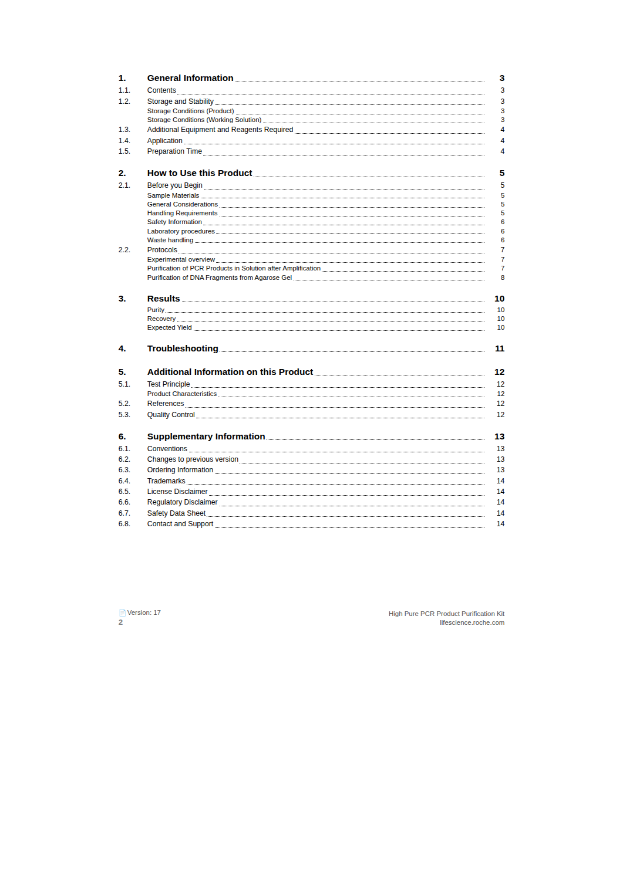| 1. | General Information | 3 |
| 1.1. | Contents | 3 |
| 1.2. | Storage and Stability | 3 |
| | Storage Conditions (Product) | 3 |
| | Storage Conditions (Working Solution) | 3 |
| 1.3. | Additional Equipment and Reagents Required | 4 |
| 1.4. | Application | 4 |
| 1.5. | Preparation Time | 4 |
| 2. | How to Use this Product | 5 |
| 2.1. | Before you Begin | 5 |
| | Sample Materials | 5 |
| | General Considerations | 5 |
| | Handling Requirements | 5 |
| | Safety Information | 6 |
| | Laboratory procedures | 6 |
| | Waste handling | 6 |
| 2.2. | Protocols | 7 |
| | Experimental overview | 7 |
| | Purification of PCR Products in Solution after Amplification | 7 |
| | Purification of DNA Fragments from Agarose Gel | 8 |
| 3. | Results | 10 |
| | Purity | 10 |
| | Recovery | 10 |
| | Expected Yield | 10 |
| 4. | Troubleshooting | 11 |
| 5. | Additional Information on this Product | 12 |
| 5.1. | Test Principle | 12 |
| | Product Characteristics | 12 |
| 5.2. | References | 12 |
| 5.3. | Quality Control | 12 |
| 6. | Supplementary Information | 13 |
| 6.1. | Conventions | 13 |
| 6.2. | Changes to previous version | 13 |
| 6.3. | Ordering Information | 13 |
| 6.4. | Trademarks | 14 |
| 6.5. | License Disclaimer | 14 |
| 6.6. | Regulatory Disclaimer | 14 |
| 6.7. | Safety Data Sheet | 14 |
| 6.8. | Contact and Support | 14 |
📄Version: 17 2
High Pure PCR Product Purification Kit lifescience.roche.com